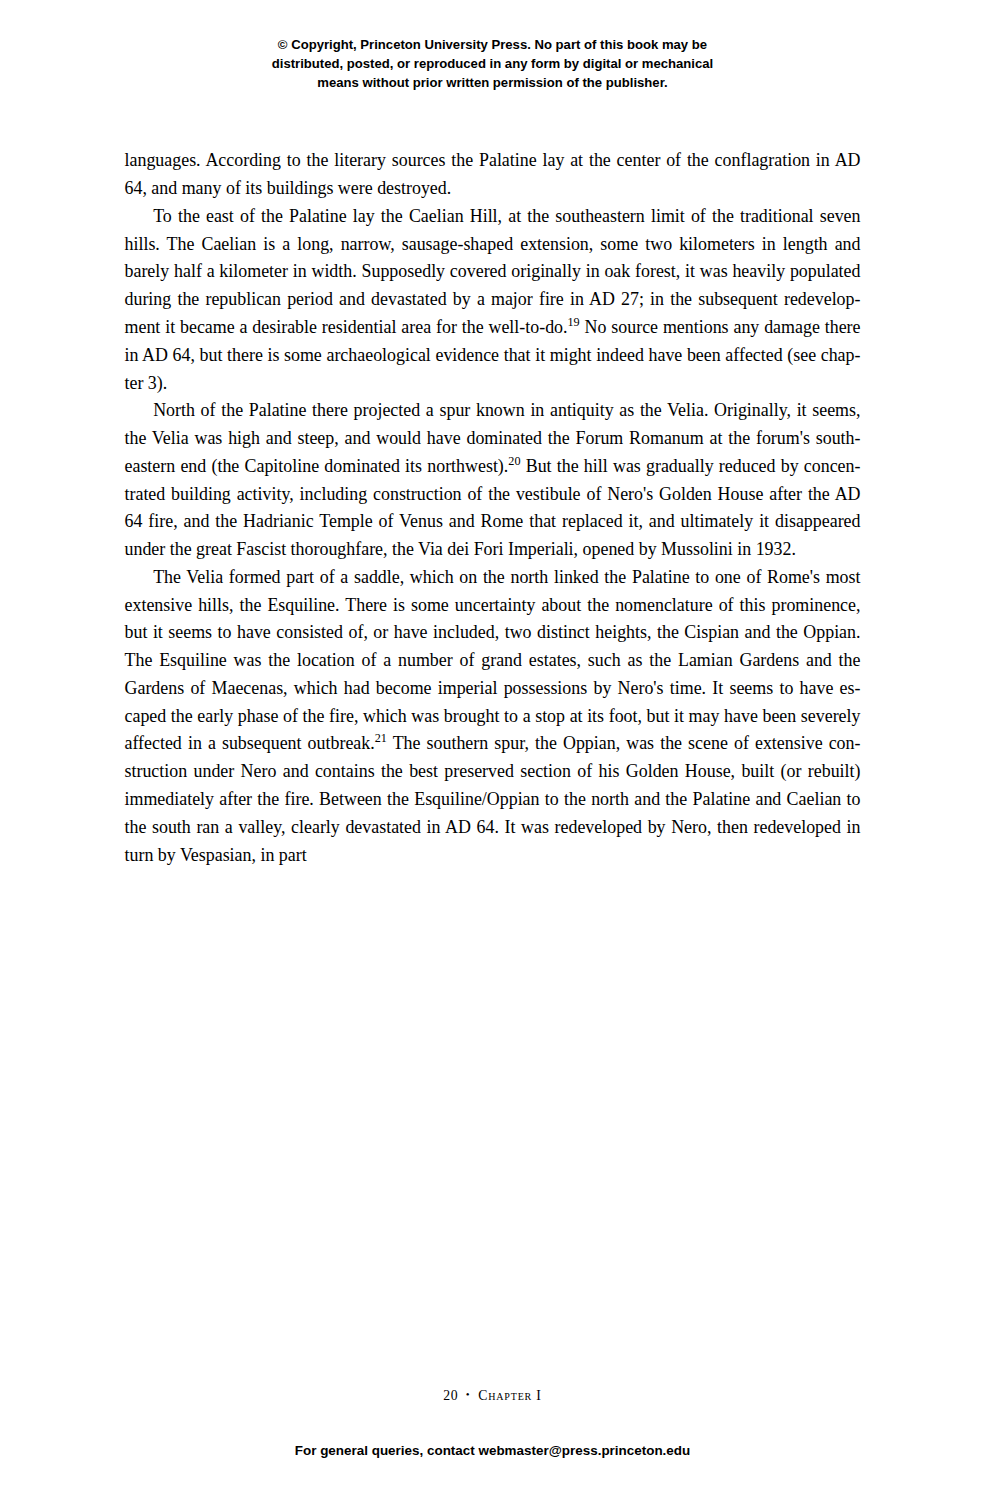© Copyright, Princeton University Press. No part of this book may be distributed, posted, or reproduced in any form by digital or mechanical means without prior written permission of the publisher.
languages. According to the literary sources the Palatine lay at the center of the conflagration in AD 64, and many of its buildings were destroyed.
To the east of the Palatine lay the Caelian Hill, at the southeastern limit of the traditional seven hills. The Caelian is a long, narrow, sausage-shaped extension, some two kilometers in length and barely half a kilometer in width. Supposedly covered originally in oak forest, it was heavily populated during the republican period and devastated by a major fire in AD 27; in the subsequent redevelopment it became a desirable residential area for the well-to-do.19 No source mentions any damage there in AD 64, but there is some archaeological evidence that it might indeed have been affected (see chapter 3).
North of the Palatine there projected a spur known in antiquity as the Velia. Originally, it seems, the Velia was high and steep, and would have dominated the Forum Romanum at the forum's southeastern end (the Capitoline dominated its northwest).20 But the hill was gradually reduced by concentrated building activity, including construction of the vestibule of Nero's Golden House after the AD 64 fire, and the Hadrianic Temple of Venus and Rome that replaced it, and ultimately it disappeared under the great Fascist thoroughfare, the Via dei Fori Imperiali, opened by Mussolini in 1932.
The Velia formed part of a saddle, which on the north linked the Palatine to one of Rome's most extensive hills, the Esquiline. There is some uncertainty about the nomenclature of this prominence, but it seems to have consisted of, or have included, two distinct heights, the Cispian and the Oppian. The Esquiline was the location of a number of grand estates, such as the Lamian Gardens and the Gardens of Maecenas, which had become imperial possessions by Nero's time. It seems to have escaped the early phase of the fire, which was brought to a stop at its foot, but it may have been severely affected in a subsequent outbreak.21 The southern spur, the Oppian, was the scene of extensive construction under Nero and contains the best preserved section of his Golden House, built (or rebuilt) immediately after the fire. Between the Esquiline/Oppian to the north and the Palatine and Caelian to the south ran a valley, clearly devastated in AD 64. It was redeveloped by Nero, then redeveloped in turn by Vespasian, in part
20•Chapter I
For general queries, contact webmaster@press.princeton.edu